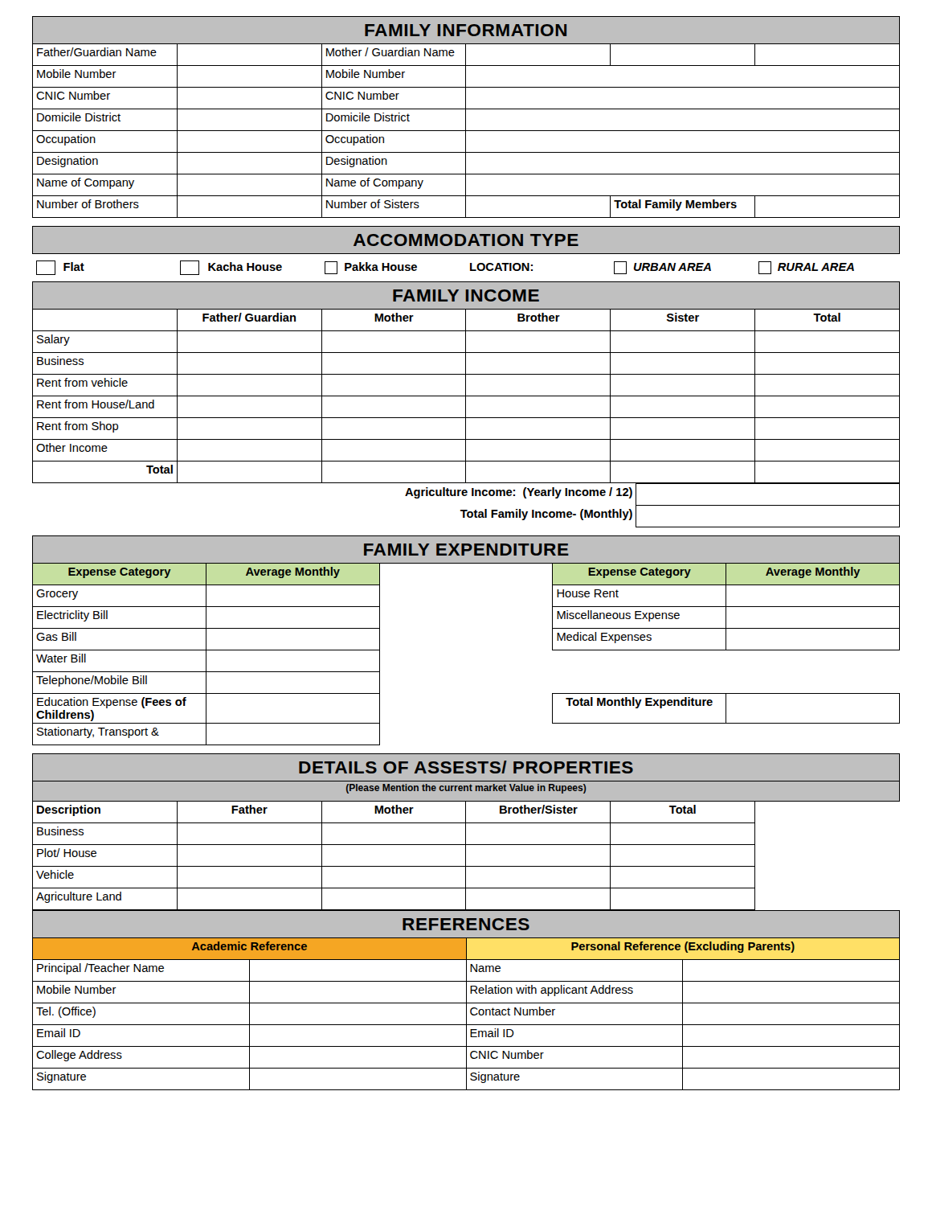| FAMILY INFORMATION |
| Father/Guardian Name | | Mother / Guardian Name | | | |
| Mobile Number | | Mobile Number | |
| CNIC Number | | CNIC Number | |
| Domicile District | | Domicile District | |
| Occupation | | Occupation | |
| Designation | | Designation | |
| Name of Company | | Name of Company | |
| Number of Brothers | | Number of Sisters | | Total Family Members | |
| ACCOMMODATION TYPE |
| Flat | Kacha House | Pakka House | LOCATION: | URBAN AREA | RURAL AREA |
| FAMILY INCOME |
| | Father/ Guardian | Mother | Brother | Sister | Total |
| Salary | | | | | |
| Business | | | | | |
| Rent from vehicle | | | | | |
| Rent from House/Land | | | | | |
| Rent from Shop | | | | | |
| Other Income | | | | | |
| Total | | | | | |
| Agriculture Income: (Yearly Income / 12) | |
| Total Family Income- (Monthly) | |
| FAMILY EXPENDITURE |
| Expense Category | Average Monthly | | Expense Category | Average Monthly |
| Grocery | | | House Rent | |
| Electriclity Bill | | | Miscellaneous Expense | |
| Gas Bill | | | Medical Expenses | |
| Water Bill | | | | |
| Telephone/Mobile Bill | | | | |
| Education Expense (Fees of Childrens) | | | Total Monthly Expenditure | |
| Stationarty, Transport & | | | | |
| DETAILS OF ASSESTS/ PROPERTIES |
| (Please Mention the current market Value in Rupees) |
| Description | Father | Mother | Brother/Sister | Total | |
| Business | | | | | |
| Plot/ House | | | | | |
| Vehicle | | | | | |
| Agriculture Land | | | | | |
| REFERENCES |
| Academic Reference | Personal Reference (Excluding Parents) |
| Principal /Teacher Name | | Name | |
| Mobile Number | | Relation with applicant Address | |
| Tel. (Office) | | Contact Number | |
| Email ID | | Email ID | |
| College Address | | CNIC Number | |
| Signature | | Signature | |